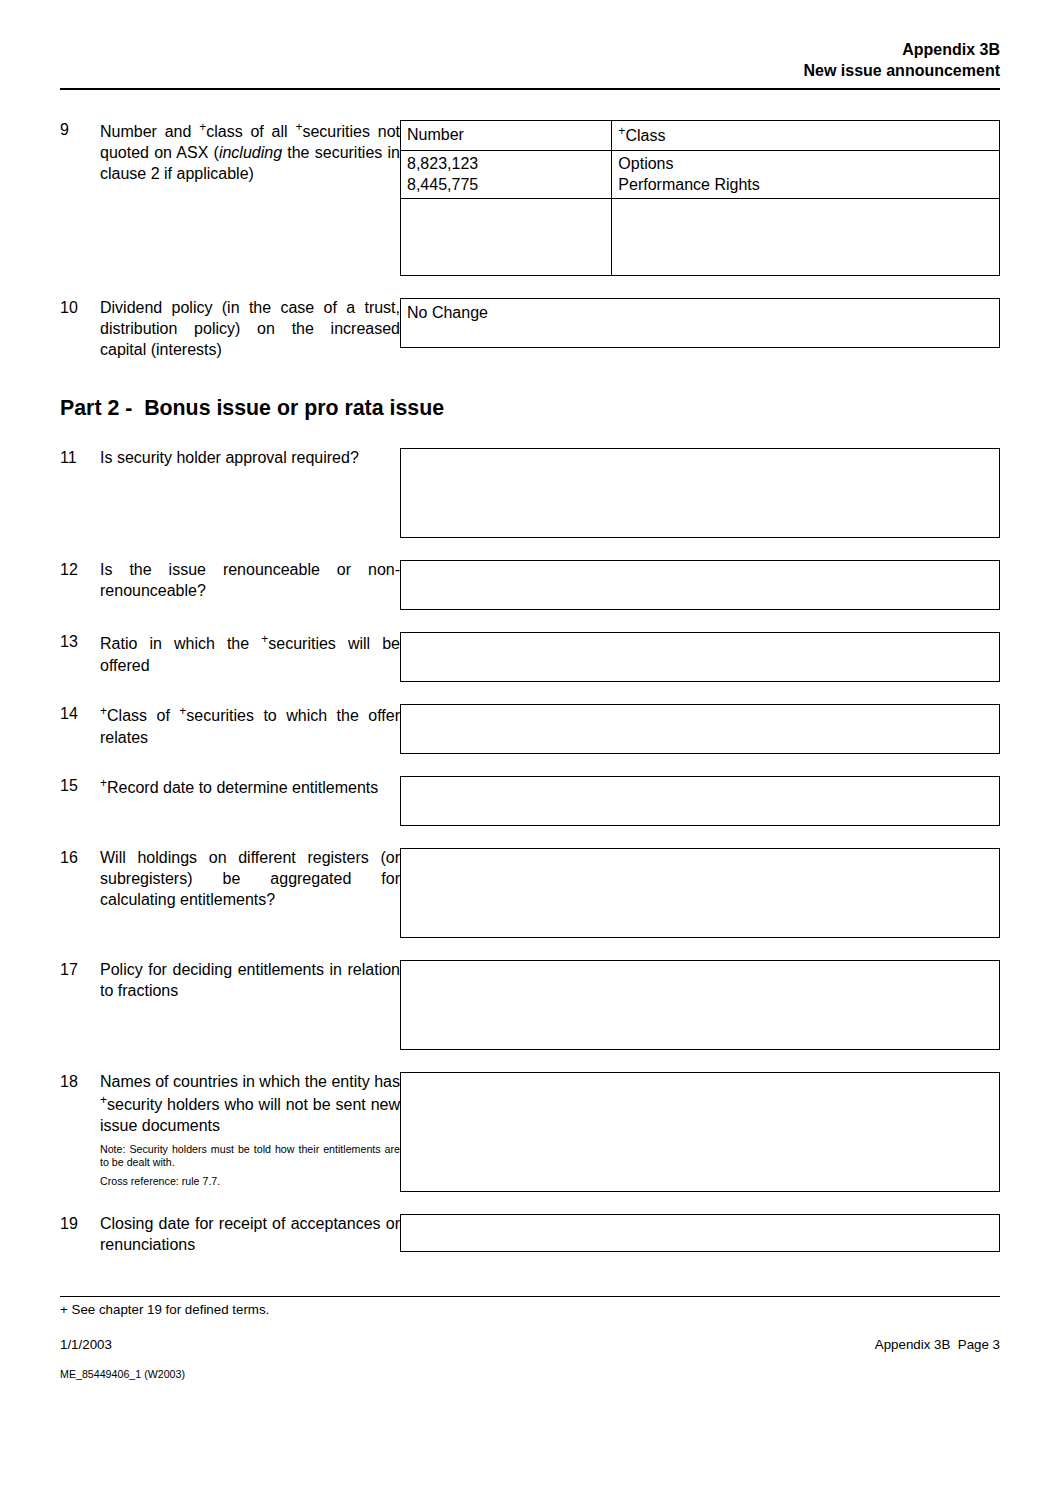Appendix 3B
New issue announcement
| 9 | Number and + class of all + securities not quoted on ASX ( including the securities in clause 2 if applicable) | / Number / + Class / / --- / --- / / 8,823,123 8,445,775 / Options Performance Rights / |
| 10 | Dividend policy (in the case of a trust, distribution policy) on the increased capital (interests) | No Change |
Part 2 - Bonus issue or pro rata issue
| 11 | Is security holder approval required? | |
| 12 | Is the issue renounceable or non-renounceable? | |
| 13 | Ratio in which the + securities will be offered | |
| 14 | + Class of + securities to which the offer relates | |
| 15 | + Record date to determine entitlements | |
| 16 | Will holdings on different registers (or subregisters) be aggregated for calculating entitlements? | |
| 17 | Policy for deciding entitlements in relation to fractions | |
| 18 | Names of countries in which the entity has + security holders who will not be sent new issue documents Note: Security holders must be told how their entitlements are to be dealt with. Cross reference: rule 7.7. | |
| 19 | Closing date for receipt of acceptances or renunciations | |
+ See chapter 19 for defined terms.
1/1/2003 Appendix 3B Page 3
ME_85449406_1 (W2003)